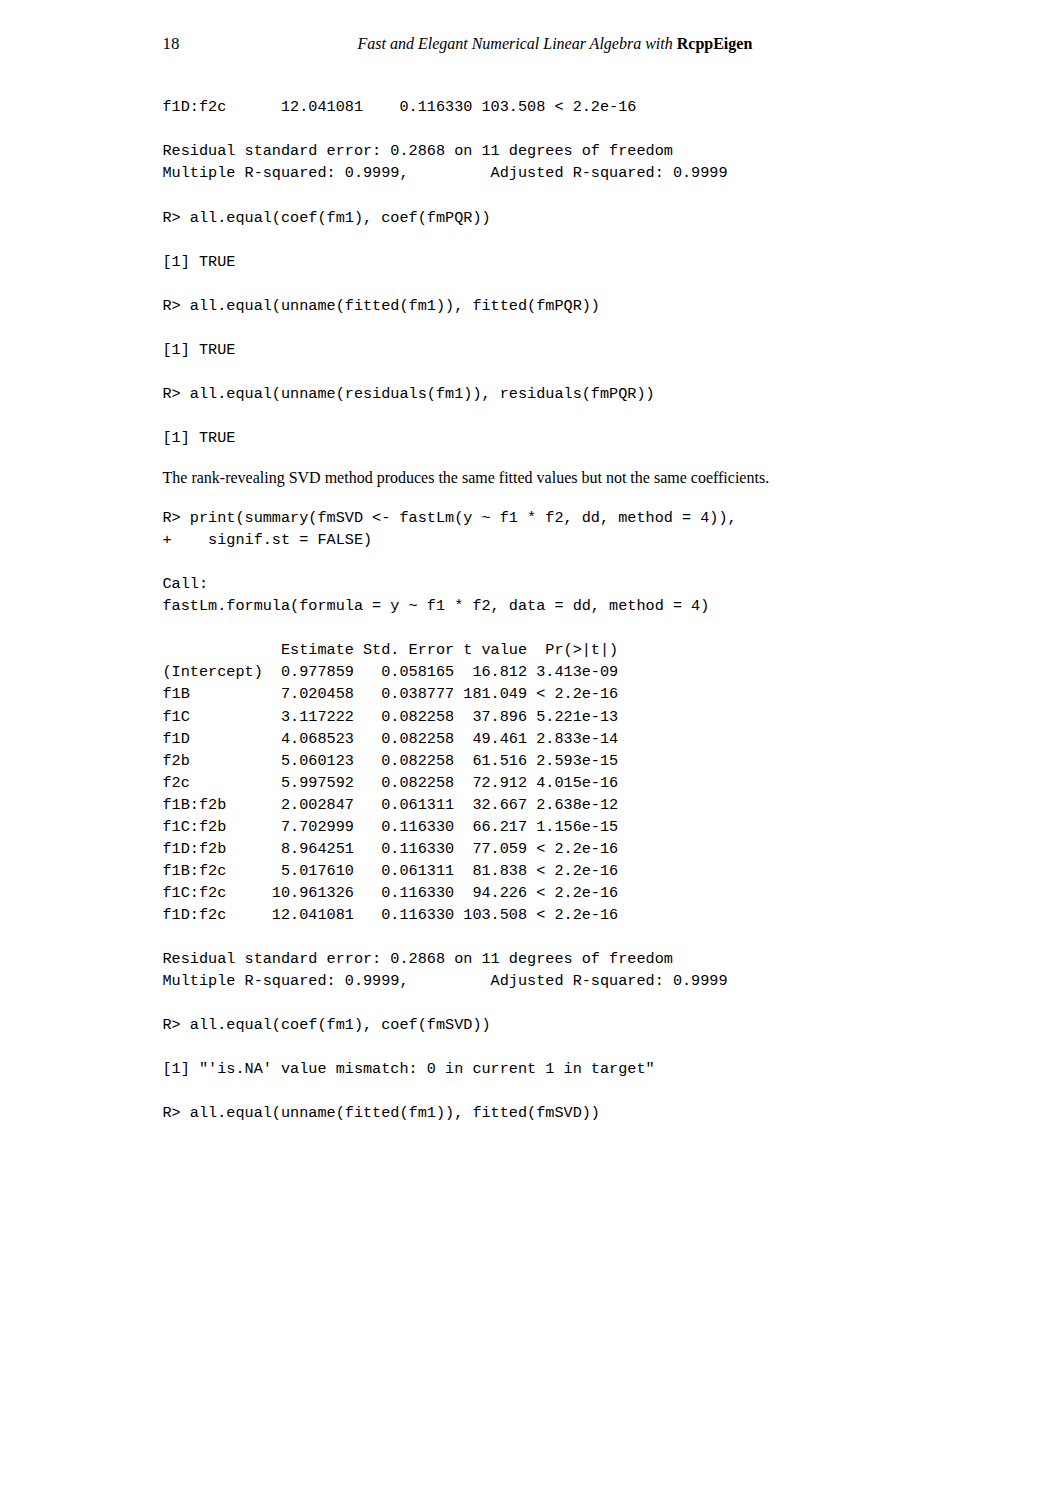18 Fast and Elegant Numerical Linear Algebra with RcppEigen
f1D:f2c      12.041081    0.116330 103.508 < 2.2e-16

Residual standard error: 0.2868 on 11 degrees of freedom
Multiple R-squared: 0.9999,         Adjusted R-squared: 0.9999

R> all.equal(coef(fm1), coef(fmPQR))

[1] TRUE

R> all.equal(unname(fitted(fm1)), fitted(fmPQR))

[1] TRUE

R> all.equal(unname(residuals(fm1)), residuals(fmPQR))

[1] TRUE
The rank-revealing SVD method produces the same fitted values but not the same coefficients.
R> print(summary(fmSVD <- fastLm(y ~ f1 * f2, dd, method = 4)),
+    signif.st = FALSE)

Call:
fastLm.formula(formula = y ~ f1 * f2, data = dd, method = 4)

             Estimate Std. Error t value  Pr(>|t|)
(Intercept)  0.977859   0.058165  16.812 3.413e-09
f1B          7.020458   0.038777 181.049 < 2.2e-16
f1C          3.117222   0.082258  37.896 5.221e-13
f1D          4.068523   0.082258  49.461 2.833e-14
f2b          5.060123   0.082258  61.516 2.593e-15
f2c          5.997592   0.082258  72.912 4.015e-16
f1B:f2b      2.002847   0.061311  32.667 2.638e-12
f1C:f2b      7.702999   0.116330  66.217 1.156e-15
f1D:f2b      8.964251   0.116330  77.059 < 2.2e-16
f1B:f2c      5.017610   0.061311  81.838 < 2.2e-16
f1C:f2c     10.961326   0.116330  94.226 < 2.2e-16
f1D:f2c     12.041081   0.116330 103.508 < 2.2e-16

Residual standard error: 0.2868 on 11 degrees of freedom
Multiple R-squared: 0.9999,         Adjusted R-squared: 0.9999

R> all.equal(coef(fm1), coef(fmSVD))

[1] "'is.NA' value mismatch: 0 in current 1 in target"

R> all.equal(unname(fitted(fm1)), fitted(fmSVD))